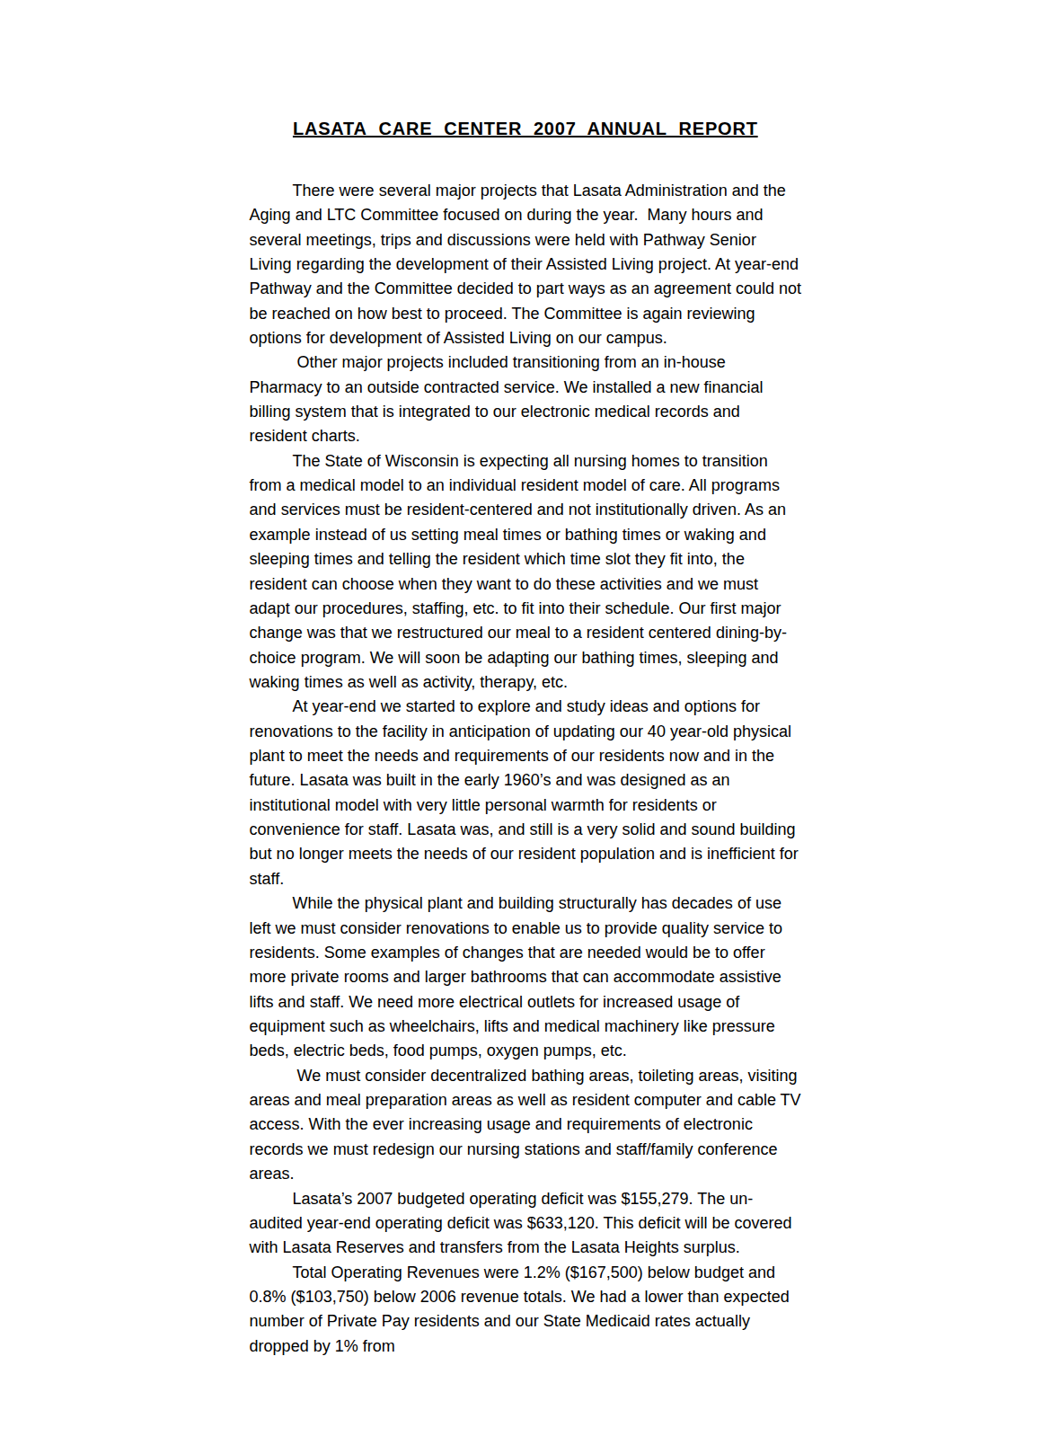LASATA CARE CENTER 2007 ANNUAL REPORT
There were several major projects that Lasata Administration and the Aging and LTC Committee focused on during the year. Many hours and several meetings, trips and discussions were held with Pathway Senior Living regarding the development of their Assisted Living project. At year-end Pathway and the Committee decided to part ways as an agreement could not be reached on how best to proceed. The Committee is again reviewing options for development of Assisted Living on our campus.
Other major projects included transitioning from an in-house Pharmacy to an outside contracted service. We installed a new financial billing system that is integrated to our electronic medical records and resident charts.
The State of Wisconsin is expecting all nursing homes to transition from a medical model to an individual resident model of care. All programs and services must be resident-centered and not institutionally driven. As an example instead of us setting meal times or bathing times or waking and sleeping times and telling the resident which time slot they fit into, the resident can choose when they want to do these activities and we must adapt our procedures, staffing, etc. to fit into their schedule. Our first major change was that we restructured our meal to a resident centered dining-by-choice program. We will soon be adapting our bathing times, sleeping and waking times as well as activity, therapy, etc.
At year-end we started to explore and study ideas and options for renovations to the facility in anticipation of updating our 40 year-old physical plant to meet the needs and requirements of our residents now and in the future. Lasata was built in the early 1960’s and was designed as an institutional model with very little personal warmth for residents or convenience for staff. Lasata was, and still is a very solid and sound building but no longer meets the needs of our resident population and is inefficient for staff.
While the physical plant and building structurally has decades of use left we must consider renovations to enable us to provide quality service to residents. Some examples of changes that are needed would be to offer more private rooms and larger bathrooms that can accommodate assistive lifts and staff. We need more electrical outlets for increased usage of equipment such as wheelchairs, lifts and medical machinery like pressure beds, electric beds, food pumps, oxygen pumps, etc.
We must consider decentralized bathing areas, toileting areas, visiting areas and meal preparation areas as well as resident computer and cable TV access. With the ever increasing usage and requirements of electronic records we must redesign our nursing stations and staff/family conference areas.
Lasata’s 2007 budgeted operating deficit was $155,279. The un-audited year-end operating deficit was $633,120. This deficit will be covered with Lasata Reserves and transfers from the Lasata Heights surplus.
Total Operating Revenues were 1.2% ($167,500) below budget and 0.8% ($103,750) below 2006 revenue totals. We had a lower than expected number of Private Pay residents and our State Medicaid rates actually dropped by 1% from